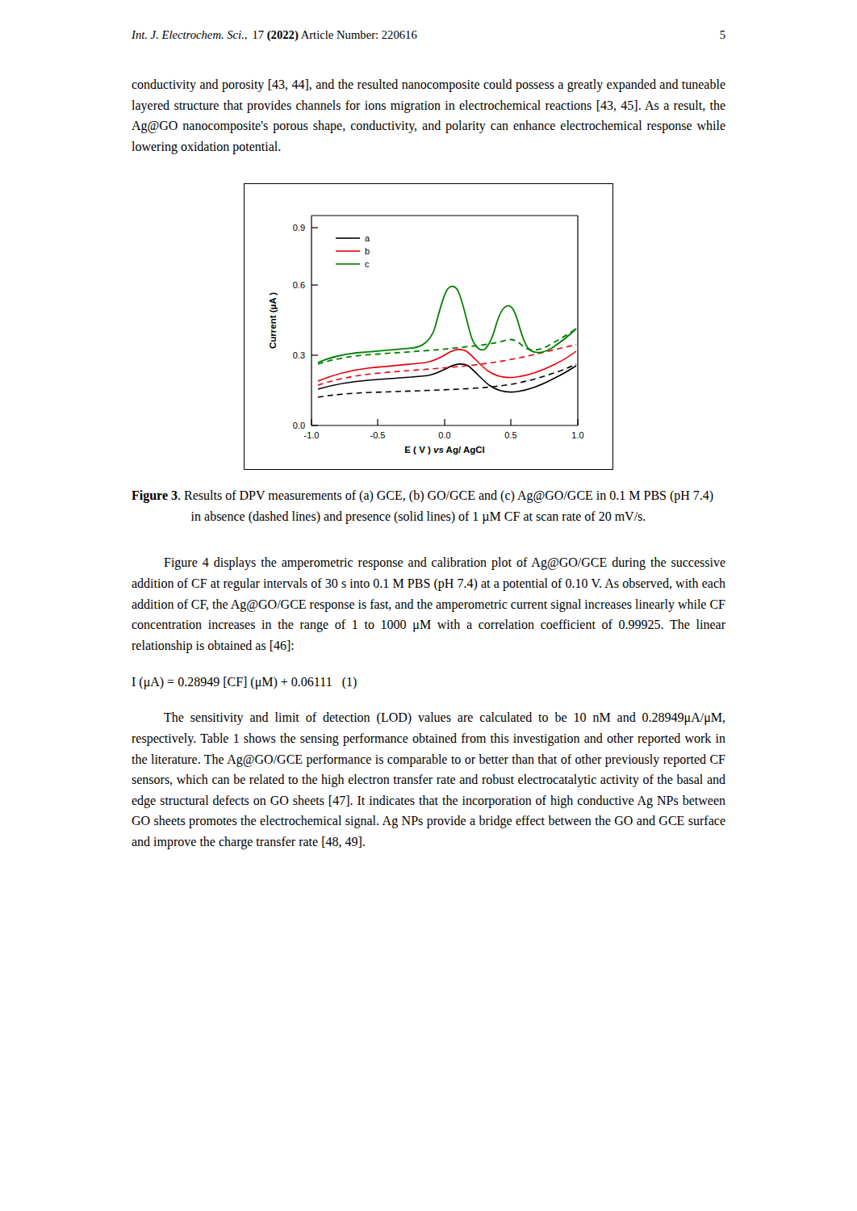Int. J. Electrochem. Sci., 17 (2022) Article Number: 220616 5
conductivity and porosity [43, 44], and the resulted nanocomposite could possess a greatly expanded and tuneable layered structure that provides channels for ions migration in electrochemical reactions [43, 45]. As a result, the Ag@GO nanocomposite's porous shape, conductivity, and polarity can enhance electrochemical response while lowering oxidation potential.
0.0 0.3 0.6 0.9 -1.0 -0.5 0.0 0.5 1.0 E ( V ) vs Ag/ AgCl Current (µA ) a b c
Figure 3. Results of DPV measurements of (a) GCE, (b) GO/GCE and (c) Ag@GO/GCE in 0.1 M PBS (pH 7.4) in absence (dashed lines) and presence (solid lines) of 1 µM CF at scan rate of 20 mV/s.
Figure 4 displays the amperometric response and calibration plot of Ag@GO/GCE during the successive addition of CF at regular intervals of 30 s into 0.1 M PBS (pH 7.4) at a potential of 0.10 V. As observed, with each addition of CF, the Ag@GO/GCE response is fast, and the amperometric current signal increases linearly while CF concentration increases in the range of 1 to 1000 μM with a correlation coefficient of 0.99925. The linear relationship is obtained as [46]:
I (μA) = 0.28949 [CF] (μM) + 0.06111 (1)
The sensitivity and limit of detection (LOD) values are calculated to be 10 nM and 0.28949μA/μM, respectively. Table 1 shows the sensing performance obtained from this investigation and other reported work in the literature. The Ag@GO/GCE performance is comparable to or better than that of other previously reported CF sensors, which can be related to the high electron transfer rate and robust electrocatalytic activity of the basal and edge structural defects on GO sheets [47]. It indicates that the incorporation of high conductive Ag NPs between GO sheets promotes the electrochemical signal. Ag NPs provide a bridge effect between the GO and GCE surface and improve the charge transfer rate [48, 49].